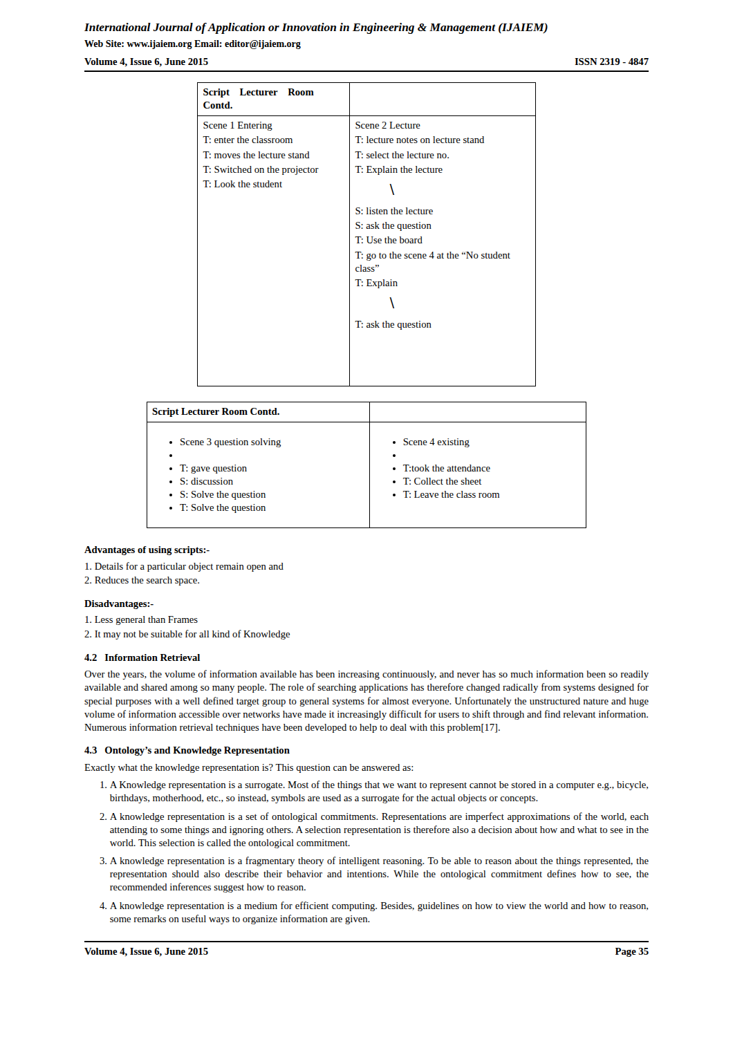International Journal of Application or Innovation in Engineering & Management (IJAIEM)
Web Site: www.ijaiem.org Email: editor@ijaiem.org
Volume 4, Issue 6, June 2015 ISSN 2319 - 4847
| Script Lecturer Room Contd. | |
| --- | --- |
| Scene 1 Entering T: enter the classroom T: moves the lecture stand T: Switched on the projector T: Look the student | Scene 2 Lecture T: lecture notes on lecture stand T: select the lecture no. T: Explain the lecture ∖ S: listen the lecture S: ask the question T: Use the board T: go to the scene 4 at the “No student class” T: Explain ∖ T: ask the question |
| Script Lecturer Room Contd. | |
| --- | --- |
| Scene 3 question solving T: gave question S: discussion S: Solve the question T: Solve the question | Scene 4 existing T:took the attendance T: Collect the sheet T: Leave the class room |
Advantages of using scripts:-
1. Details for a particular object remain open and
2. Reduces the search space.
Disadvantages:-
1. Less general than Frames
2. It may not be suitable for all kind of Knowledge
4.2 Information Retrieval
Over the years, the volume of information available has been increasing continuously, and never has so much information been so readily available and shared among so many people. The role of searching applications has therefore changed radically from systems designed for special purposes with a well defined target group to general systems for almost everyone. Unfortunately the unstructured nature and huge volume of information accessible over networks have made it increasingly difficult for users to shift through and find relevant information. Numerous information retrieval techniques have been developed to help to deal with this problem[17].
4.3 Ontology’s and Knowledge Representation
Exactly what the knowledge representation is? This question can be answered as:
A Knowledge representation is a surrogate. Most of the things that we want to represent cannot be stored in a computer e.g., bicycle, birthdays, motherhood, etc., so instead, symbols are used as a surrogate for the actual objects or concepts.
A knowledge representation is a set of ontological commitments. Representations are imperfect approximations of the world, each attending to some things and ignoring others. A selection representation is therefore also a decision about how and what to see in the world. This selection is called the ontological commitment.
A knowledge representation is a fragmentary theory of intelligent reasoning. To be able to reason about the things represented, the representation should also describe their behavior and intentions. While the ontological commitment defines how to see, the recommended inferences suggest how to reason.
A knowledge representation is a medium for efficient computing. Besides, guidelines on how to view the world and how to reason, some remarks on useful ways to organize information are given.
Volume 4, Issue 6, June 2015 Page 35